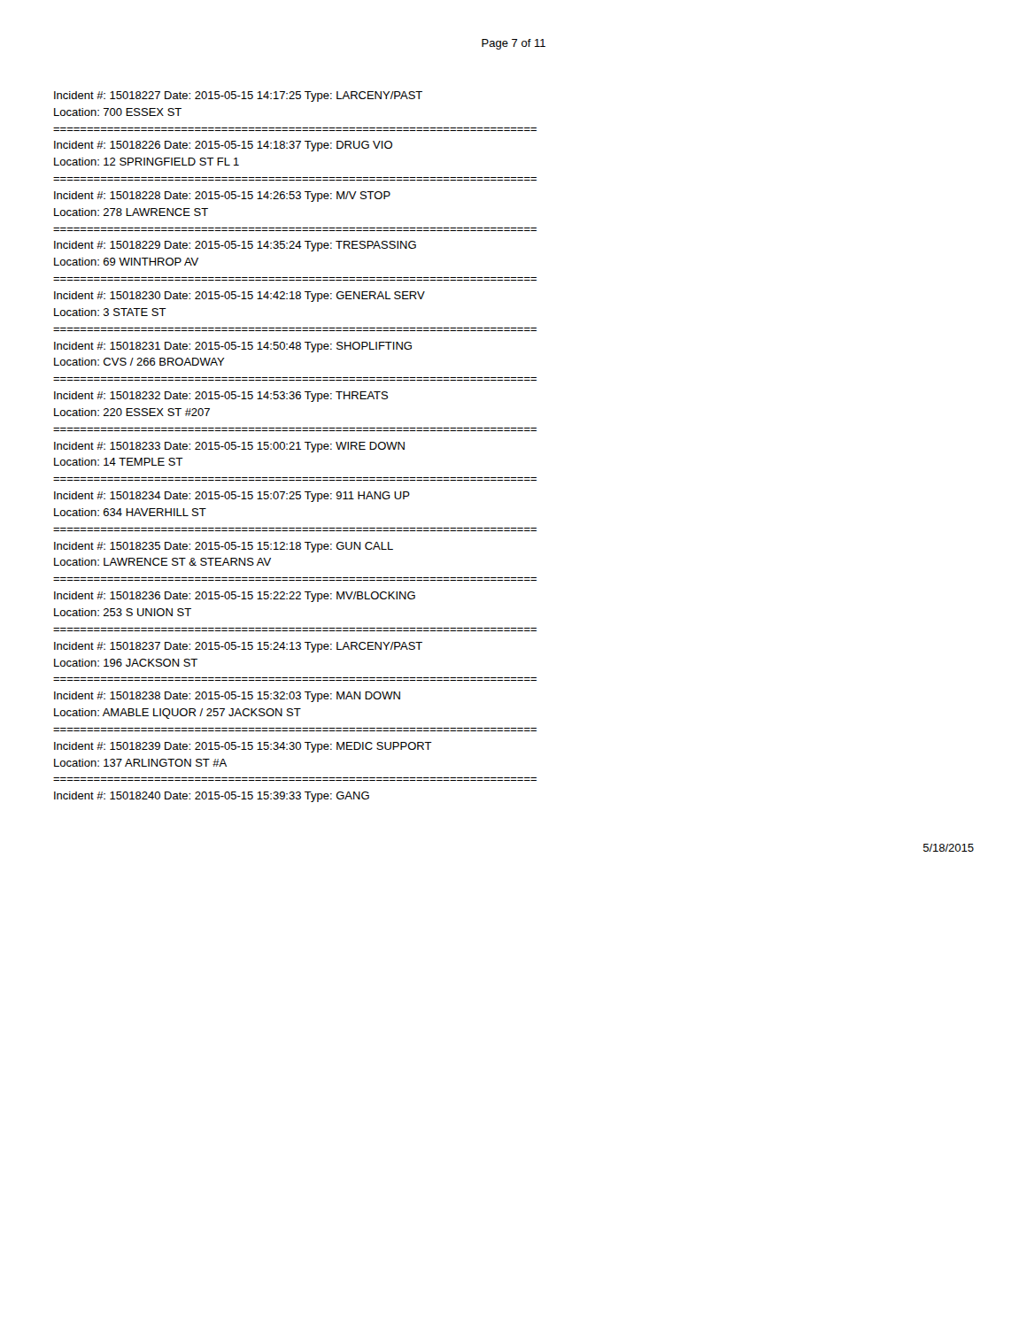Page 7 of 11
Incident #: 15018227 Date: 2015-05-15 14:17:25 Type: LARCENY/PAST Location: 700 ESSEX ST
========================================================================
Incident #: 15018226 Date: 2015-05-15 14:18:37 Type: DRUG VIO Location: 12 SPRINGFIELD ST FL 1
========================================================================
Incident #: 15018228 Date: 2015-05-15 14:26:53 Type: M/V STOP Location: 278 LAWRENCE ST
========================================================================
Incident #: 15018229 Date: 2015-05-15 14:35:24 Type: TRESPASSING Location: 69 WINTHROP AV
========================================================================
Incident #: 15018230 Date: 2015-05-15 14:42:18 Type: GENERAL SERV Location: 3 STATE ST
========================================================================
Incident #: 15018231 Date: 2015-05-15 14:50:48 Type: SHOPLIFTING Location: CVS / 266 BROADWAY
========================================================================
Incident #: 15018232 Date: 2015-05-15 14:53:36 Type: THREATS Location: 220 ESSEX ST #207
========================================================================
Incident #: 15018233 Date: 2015-05-15 15:00:21 Type: WIRE DOWN Location: 14 TEMPLE ST
========================================================================
Incident #: 15018234 Date: 2015-05-15 15:07:25 Type: 911 HANG UP Location: 634 HAVERHILL ST
========================================================================
Incident #: 15018235 Date: 2015-05-15 15:12:18 Type: GUN CALL Location: LAWRENCE ST & STEARNS AV
========================================================================
Incident #: 15018236 Date: 2015-05-15 15:22:22 Type: MV/BLOCKING Location: 253 S UNION ST
========================================================================
Incident #: 15018237 Date: 2015-05-15 15:24:13 Type: LARCENY/PAST Location: 196 JACKSON ST
========================================================================
Incident #: 15018238 Date: 2015-05-15 15:32:03 Type: MAN DOWN Location: AMABLE LIQUOR / 257 JACKSON ST
========================================================================
Incident #: 15018239 Date: 2015-05-15 15:34:30 Type: MEDIC SUPPORT Location: 137 ARLINGTON ST #A
========================================================================
Incident #: 15018240 Date: 2015-05-15 15:39:33 Type: GANG
5/18/2015